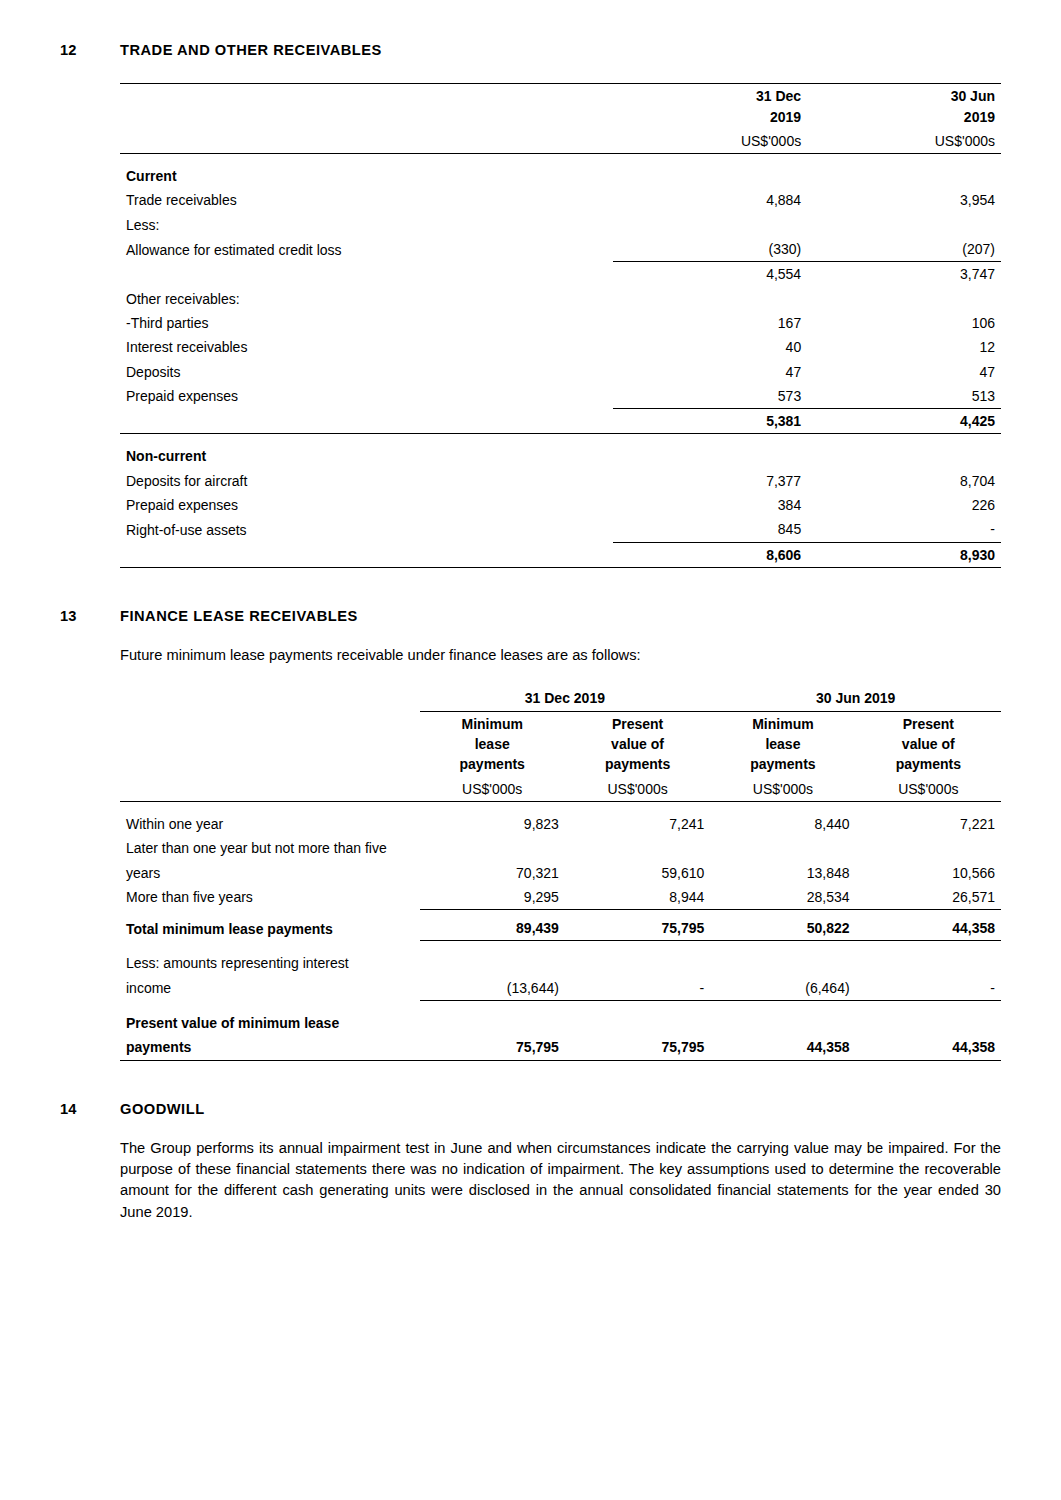12
TRADE AND OTHER RECEIVABLES
| | 31 Dec 2019 | 30 Jun 2019 |
| | US$'000s | US$'000s |
| Current | | |
| Trade receivables | 4,884 | 3,954 |
| Less: | | |
| Allowance for estimated credit loss | (330) | (207) |
| | 4,554 | 3,747 |
| Other receivables: | | |
| -Third parties | 167 | 106 |
| Interest receivables | 40 | 12 |
| Deposits | 47 | 47 |
| Prepaid expenses | 573 | 513 |
| | 5,381 | 4,425 |
| Non-current | | |
| Deposits for aircraft | 7,377 | 8,704 |
| Prepaid expenses | 384 | 226 |
| Right-of-use assets | 845 | - |
| | 8,606 | 8,930 |
13
FINANCE LEASE RECEIVABLES
Future minimum lease payments receivable under finance leases are as follows:
| | 31 Dec 2019 | 30 Jun 2019 |
| | Minimum lease payments | Present value of payments | Minimum lease payments | Present value of payments |
| | US$'000s | US$'000s | US$'000s | US$'000s |
| Within one year | 9,823 | 7,241 | 8,440 | 7,221 |
| Later than one year but not more than five | | | | |
| years | 70,321 | 59,610 | 13,848 | 10,566 |
| More than five years | 9,295 | 8,944 | 28,534 | 26,571 |
| Total minimum lease payments | 89,439 | 75,795 | 50,822 | 44,358 |
| Less: amounts representing interest | | | | |
| income | (13,644) | - | (6,464) | - |
| Present value of minimum lease | | | | |
| payments | 75,795 | 75,795 | 44,358 | 44,358 |
14
GOODWILL
The Group performs its annual impairment test in June and when circumstances indicate the carrying value may be impaired. For the purpose of these financial statements there was no indication of impairment. The key assumptions used to determine the recoverable amount for the different cash generating units were disclosed in the annual consolidated financial statements for the year ended 30 June 2019.